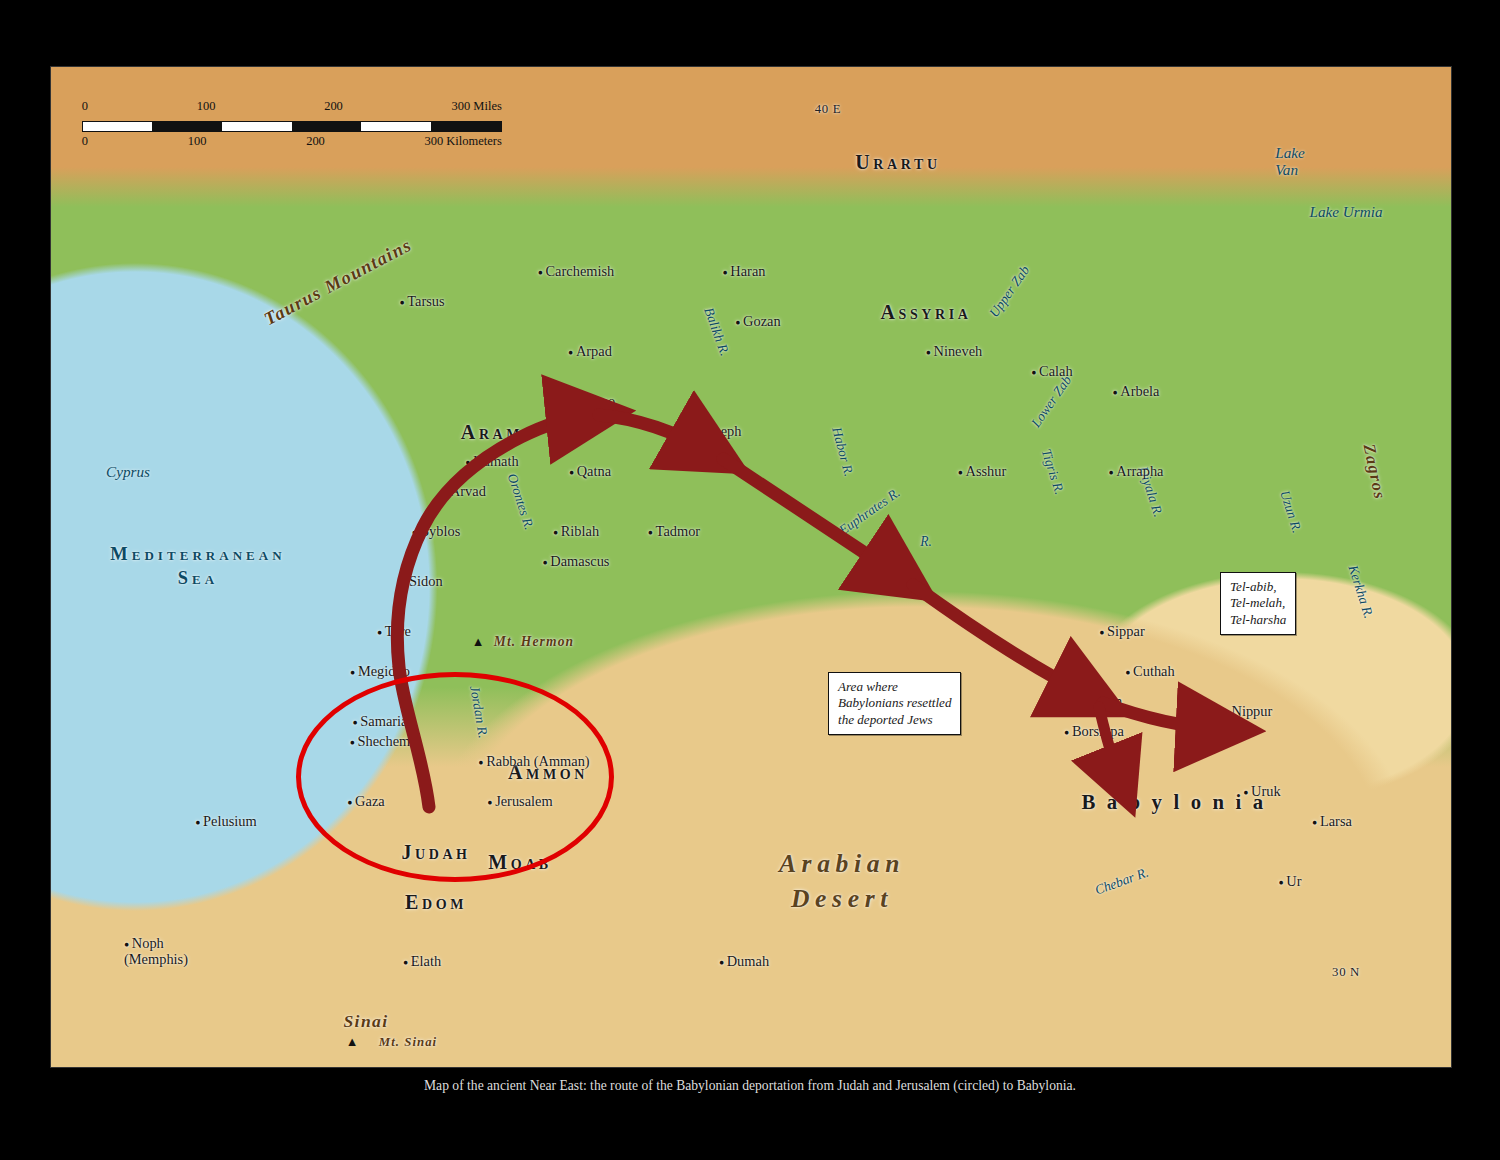0100200300 Miles
0100200300 Kilometers
40 E
30 N
Mediterranean
Sea
Cyprus
Lake
Van
Lake Urmia
Urartu
Assyria
Aram
Ammon
Judah
Moab
Edom
Babylonia
Taurus Mountains
Arabian
Desert
Sinai
Balikh R.
Habor R.
Euphrates R.
R.
Tigris R.
Upper Zab
Lower Zab
Diyala R.
Uzun R.
Kerkha R.
Orontes R.
Jordan R.
Chebar R.
Zagros
Tarsus
Carchemish
Haran
Gozan
Nineveh
Calah
Arbela
Asshur
Arrapha
Arpad
Aleppo
Rezeph
Hamath
Qatna
Arvad
Riblah
Tadmor
Byblos
Sidon
Damascus
Tyre
Megiddo
Samaria
Shechem
Gaza
Jerusalem
Rabbah (Amman)
Pelusium
Noph
(Memphis)
Elath
Dumah
▲
Mt. Hermon
▲
Mt. Sinai
Sippar
Cuthah
Babylon
Borsippa
Nippur
Uruk
Larsa
Ur
Tel-abib,
Tel-melah,
Tel-harsha
Area where
Babylonians resettled
the deported Jews
Map of the ancient Near East: the route of the Babylonian deportation from Judah and Jerusalem (circled) to Babylonia.